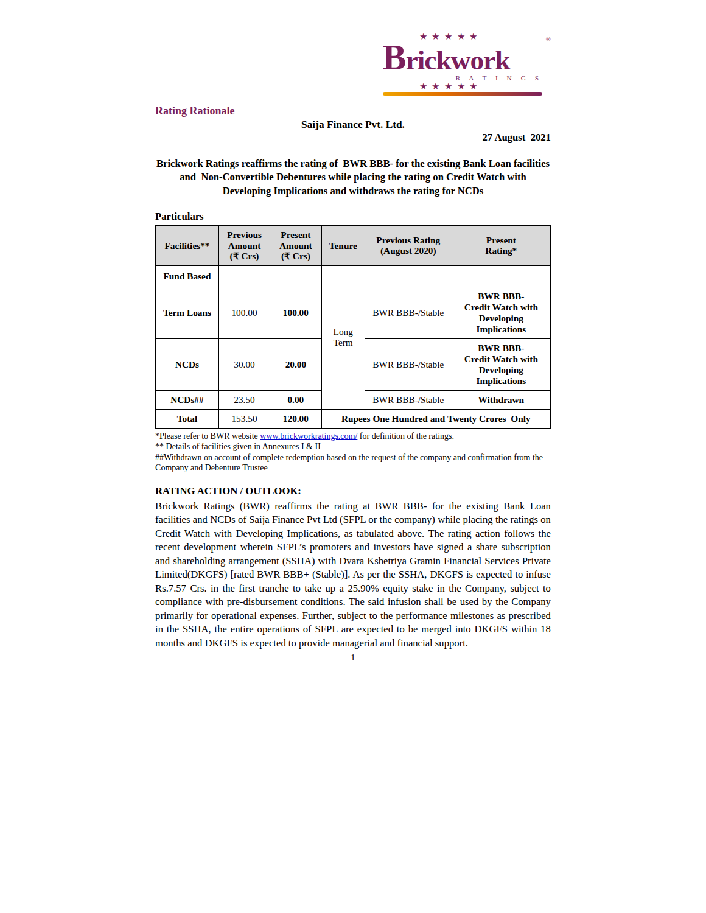®
★ ★ ★ ★ ★
Brickwork
R A T I N G S
★ ★ ★ ★ ★
Rating Rationale
Saija Finance Pvt. Ltd.
27 August 2021
Brickwork Ratings reaffirms the rating of BWR BBB- for the existing Bank Loan facilities
and Non-Convertible Debentures while placing the rating on Credit Watch with
Developing Implications and withdraws the rating for NCDs
Particulars
| Facilities** | Previous Amount (₹ Crs) | Present Amount (₹ Crs) | Tenure | Previous Rating (August 2020) | Present Rating* |
| --- | --- | --- | --- | --- | --- |
| Fund Based | | | Long Term | | |
| Term Loans | 100.00 | 100.00 | BWR BBB-/Stable | BWR BBB- Credit Watch with Developing Implications |
| NCDs | 30.00 | 20.00 | BWR BBB-/Stable | BWR BBB- Credit Watch with Developing Implications |
| NCDs## | 23.50 | 0.00 | BWR BBB-/Stable | Withdrawn |
| Total | 153.50 | 120.00 | Rupees One Hundred and Twenty Crores Only |
*Please refer to BWR website www.brickworkratings.com/ for definition of the ratings.
** Details of facilities given in Annexures I & II
##Withdrawn on account of complete redemption based on the request of the company and confirmation from the Company and Debenture Trustee
RATING ACTION / OUTLOOK:
Brickwork Ratings (BWR) reaffirms the rating at BWR BBB- for the existing Bank Loan facilities and NCDs of Saija Finance Pvt Ltd (SFPL or the company) while placing the ratings on Credit Watch with Developing Implications, as tabulated above. The rating action follows the recent development wherein SFPL’s promoters and investors have signed a share subscription and shareholding arrangement (SSHA) with Dvara Kshetriya Gramin Financial Services Private Limited(DKGFS) [rated BWR BBB+ (Stable)]. As per the SSHA, DKGFS is expected to infuse Rs.7.57 Crs. in the first tranche to take up a 25.90% equity stake in the Company, subject to compliance with pre-disbursement conditions. The said infusion shall be used by the Company primarily for operational expenses. Further, subject to the performance milestones as prescribed in the SSHA, the entire operations of SFPL are expected to be merged into DKGFS within 18 months and DKGFS is expected to provide managerial and financial support.
1